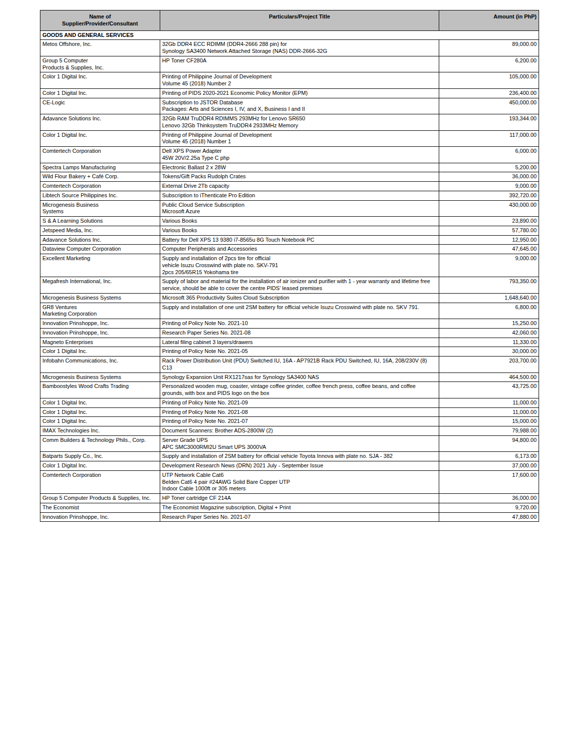| Name of Supplier/Provider/Consultant | Particulars/Project Title | Amount (in PhP) |
| --- | --- | --- |
| GOODS AND GENERAL SERVICES |
| Metos Offshore, Inc. | 32Gb DDR4 ECC RDIMM (DDR4-2666 288 pin) for Synology SA3400 Network Attached Storage (NAS) DDR-2666-32G | 89,000.00 |
| Group 5 Computer Products & Supplies, Inc. | HP Toner CF280A | 6,200.00 |
| Color 1 Digital Inc. | Printing of Philippine Journal of Development Volume 45 (2018) Number 2 | 105,000.00 |
| Color 1 Digital Inc. | Printing of PIDS 2020-2021 Economic Policy Monitor (EPM) | 236,400.00 |
| CE-Logic | Subscription to JSTOR Database Packages: Arts and Sciences I, IV, and X, Business I and II | 450,000.00 |
| Adavance Solutions Inc. | 32Gb RAM TruDDR4 RDIMMS 293MHz for Lenovo SR650 Lenovo 32Gb Thinksystem TruDDR4 2933MHz Memory | 193,344.00 |
| Color 1 Digital Inc. | Printing of Philippine Journal of Development Volume 45 (2018) Number 1 | 117,000.00 |
| Comtertech Corporation | Dell XPS Power Adapter 45W 20V/2.25a Type C php | 6,000.00 |
| Spectra Lamps Manufacturing | Electronic Ballast 2 x 28W | 5,200.00 |
| Wild Flour Bakery + Café Corp. | Tokens/Gift Packs Rudolph Crates | 36,000.00 |
| Comtertech Corporation | External Drive 2Tb capacity | 9,000.00 |
| Libtech Source Philippines Inc. | Subscription to iThenticate Pro Edition | 392,720.00 |
| Microgenesis Business Systems | Public Cloud Service Subscription Microsoft Azure | 430,000.00 |
| S & A Learning Solutions | Various Books | 23,890.00 |
| Jetspeed Media, Inc. | Various Books | 57,780.00 |
| Adavance Solutions Inc. | Battery for Dell XPS 13 9380 i7-8565u 8G Touch Notebook PC | 12,950.00 |
| Dataview Computer Corporation | Computer Peripherals and Accessories | 47,645.00 |
| Excellent Marketing | Supply and installation of 2pcs tire for official vehicle Isuzu Crosswind with plate no. SKV-791 2pcs 205/65R15 Yokohama tire | 9,000.00 |
| Megafresh International, Inc. | Supply of labor and material for the installation of air ionizer and purifier with 1 - year warranty and lifetime free service, should be able to cover the centre PIDS' leased premises | 793,350.00 |
| Microgenesis Business Systems | Microsoft 365 Productivity Suites Cloud Subscription | 1,648,640.00 |
| GR8 Ventures Marketing Corporation | Supply and installation of one unit 2SM battery for official vehicle Isuzu Crosswind with plate no. SKV 791. | 6,800.00 |
| Innovation Prinshoppe, Inc. | Printing of Policy Note No. 2021-10 | 15,250.00 |
| Innovation Prinshoppe, Inc. | Research Paper Series No. 2021-08 | 42,060.00 |
| Magneto Enterprises | Lateral filing cabinet 3 layers/drawers | 11,330.00 |
| Color 1 Digital Inc. | Printing of Policy Note No. 2021-05 | 30,000.00 |
| Infobahn Communications, Inc. | Rack Power Distribution Unit (PDU) Switched IU, 16A - AP7921B Rack PDU Switched, IU, 16A, 208/230V (8) C13 | 203,700.00 |
| Microgenesis Business Systems | Synology Expansion Unit RX1217sas for Synology SA3400 NAS | 464,500.00 |
| Bamboostyles Wood Crafts Trading | Personalized wooden mug, coaster, vintage coffee grinder, coffee french press, coffee beans, and coffee grounds, with box and PIDS logo on the box | 43,725.00 |
| Color 1 Digital Inc. | Printing of Policy Note No. 2021-09 | 11,000.00 |
| Color 1 Digital Inc. | Printing of Policy Note No. 2021-08 | 11,000.00 |
| Color 1 Digital Inc. | Printing of Policy Note No. 2021-07 | 15,000.00 |
| IMAX Technologies Inc. | Document Scanners: Brother ADS-2800W (2) | 79,988.00 |
| Comm Builders & Technology Phils., Corp. | Server Grade UPS APC SMC3000RMI2U Smart UPS 3000VA | 94,800.00 |
| Batparts Supply Co., Inc. | Supply and installation of 2SM battery for official vehicle Toyota Innova with plate no. SJA - 382 | 6,173.00 |
| Color 1 Digital Inc. | Development Research News (DRN) 2021 July - September Issue | 37,000.00 |
| Comtertech Corporation | UTP Network Cable Cat6 Belden Cat6 4 pair #24AWG Solid Bare Copper UTP Indoor Cable 1000ft or 305 meters | 17,600.00 |
| Group 5 Computer Products & Supplies, Inc. | HP Toner cartridge CF 214A | 36,000.00 |
| The Economist | The Economist Magazine subscription, Digital + Print | 9,720.00 |
| Innovation Prinshoppe, Inc. | Research Paper Series No. 2021-07 | 47,880.00 |